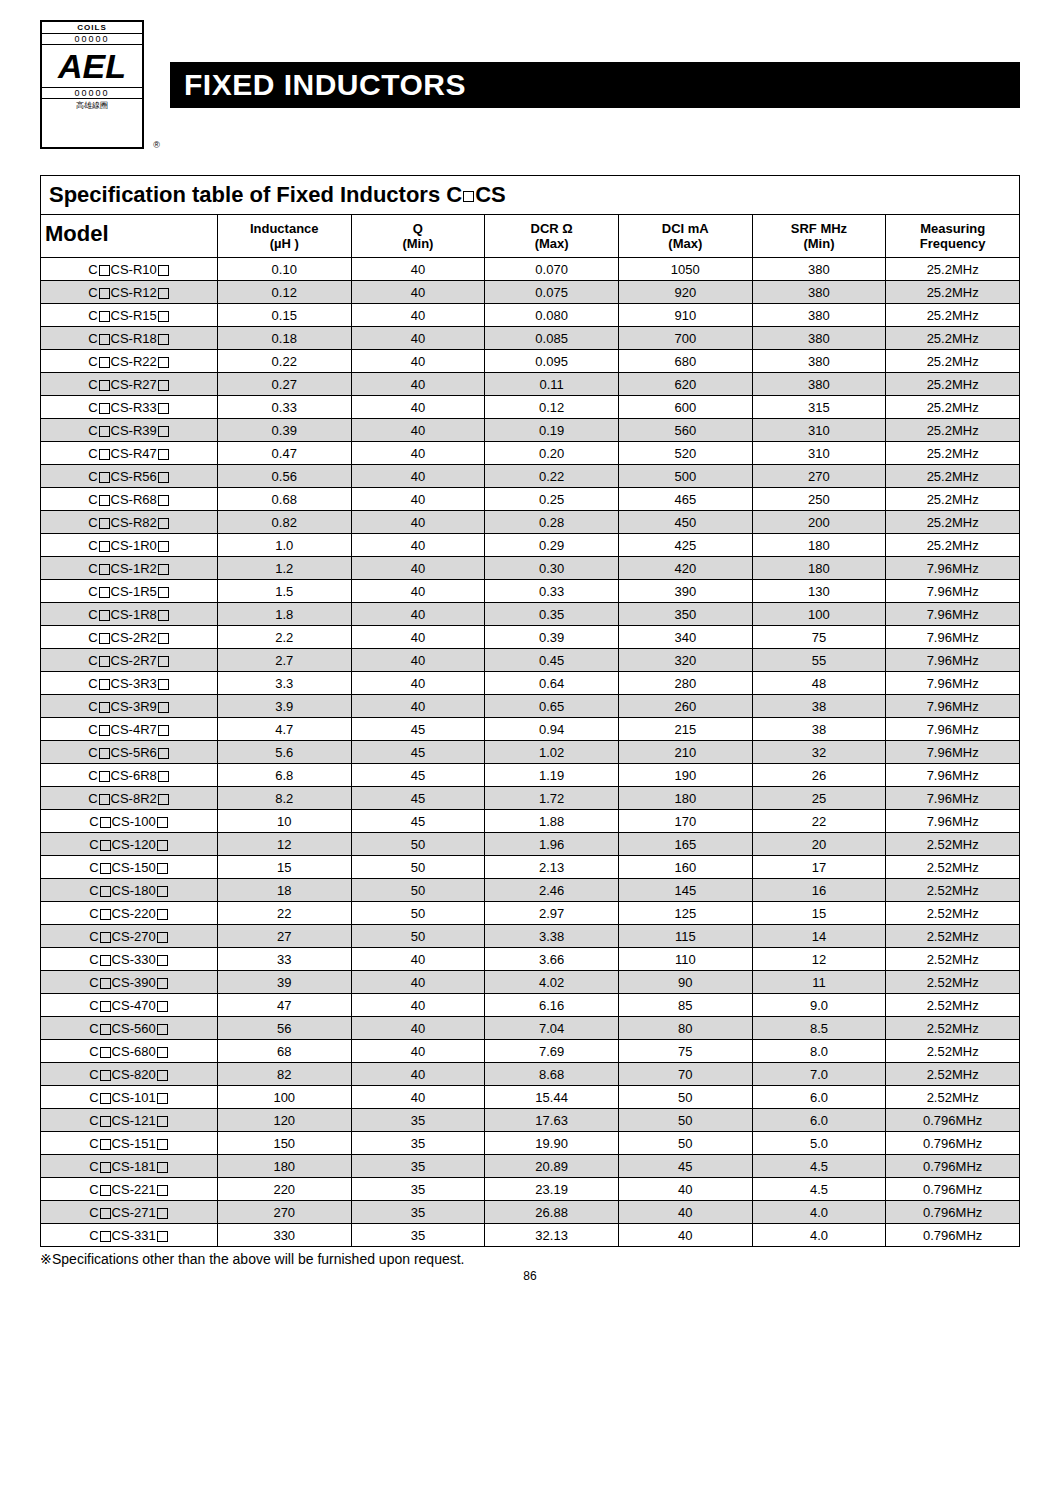COILS
00000
AEL
00000
高雄線圈
®
FIXED INDUCTORS
Specification table of Fixed Inductors C CS
| Model | Inductance (µH ) | Q (Min) | DCR Ω (Max) | DCI mA (Max) | SRF MHz (Min) | Measuring Frequency |
| --- | --- | --- | --- | --- | --- | --- |
| C CS-R10 | 0.10 | 40 | 0.070 | 1050 | 380 | 25.2MHz |
| C CS-R12 | 0.12 | 40 | 0.075 | 920 | 380 | 25.2MHz |
| C CS-R15 | 0.15 | 40 | 0.080 | 910 | 380 | 25.2MHz |
| C CS-R18 | 0.18 | 40 | 0.085 | 700 | 380 | 25.2MHz |
| C CS-R22 | 0.22 | 40 | 0.095 | 680 | 380 | 25.2MHz |
| C CS-R27 | 0.27 | 40 | 0.11 | 620 | 380 | 25.2MHz |
| C CS-R33 | 0.33 | 40 | 0.12 | 600 | 315 | 25.2MHz |
| C CS-R39 | 0.39 | 40 | 0.19 | 560 | 310 | 25.2MHz |
| C CS-R47 | 0.47 | 40 | 0.20 | 520 | 310 | 25.2MHz |
| C CS-R56 | 0.56 | 40 | 0.22 | 500 | 270 | 25.2MHz |
| C CS-R68 | 0.68 | 40 | 0.25 | 465 | 250 | 25.2MHz |
| C CS-R82 | 0.82 | 40 | 0.28 | 450 | 200 | 25.2MHz |
| C CS-1R0 | 1.0 | 40 | 0.29 | 425 | 180 | 25.2MHz |
| C CS-1R2 | 1.2 | 40 | 0.30 | 420 | 180 | 7.96MHz |
| C CS-1R5 | 1.5 | 40 | 0.33 | 390 | 130 | 7.96MHz |
| C CS-1R8 | 1.8 | 40 | 0.35 | 350 | 100 | 7.96MHz |
| C CS-2R2 | 2.2 | 40 | 0.39 | 340 | 75 | 7.96MHz |
| C CS-2R7 | 2.7 | 40 | 0.45 | 320 | 55 | 7.96MHz |
| C CS-3R3 | 3.3 | 40 | 0.64 | 280 | 48 | 7.96MHz |
| C CS-3R9 | 3.9 | 40 | 0.65 | 260 | 38 | 7.96MHz |
| C CS-4R7 | 4.7 | 45 | 0.94 | 215 | 38 | 7.96MHz |
| C CS-5R6 | 5.6 | 45 | 1.02 | 210 | 32 | 7.96MHz |
| C CS-6R8 | 6.8 | 45 | 1.19 | 190 | 26 | 7.96MHz |
| C CS-8R2 | 8.2 | 45 | 1.72 | 180 | 25 | 7.96MHz |
| C CS-100 | 10 | 45 | 1.88 | 170 | 22 | 7.96MHz |
| C CS-120 | 12 | 50 | 1.96 | 165 | 20 | 2.52MHz |
| C CS-150 | 15 | 50 | 2.13 | 160 | 17 | 2.52MHz |
| C CS-180 | 18 | 50 | 2.46 | 145 | 16 | 2.52MHz |
| C CS-220 | 22 | 50 | 2.97 | 125 | 15 | 2.52MHz |
| C CS-270 | 27 | 50 | 3.38 | 115 | 14 | 2.52MHz |
| C CS-330 | 33 | 40 | 3.66 | 110 | 12 | 2.52MHz |
| C CS-390 | 39 | 40 | 4.02 | 90 | 11 | 2.52MHz |
| C CS-470 | 47 | 40 | 6.16 | 85 | 9.0 | 2.52MHz |
| C CS-560 | 56 | 40 | 7.04 | 80 | 8.5 | 2.52MHz |
| C CS-680 | 68 | 40 | 7.69 | 75 | 8.0 | 2.52MHz |
| C CS-820 | 82 | 40 | 8.68 | 70 | 7.0 | 2.52MHz |
| C CS-101 | 100 | 40 | 15.44 | 50 | 6.0 | 2.52MHz |
| C CS-121 | 120 | 35 | 17.63 | 50 | 6.0 | 0.796MHz |
| C CS-151 | 150 | 35 | 19.90 | 50 | 5.0 | 0.796MHz |
| C CS-181 | 180 | 35 | 20.89 | 45 | 4.5 | 0.796MHz |
| C CS-221 | 220 | 35 | 23.19 | 40 | 4.5 | 0.796MHz |
| C CS-271 | 270 | 35 | 26.88 | 40 | 4.0 | 0.796MHz |
| C CS-331 | 330 | 35 | 32.13 | 40 | 4.0 | 0.796MHz |
※Specifications other than the above will be furnished upon request.
86